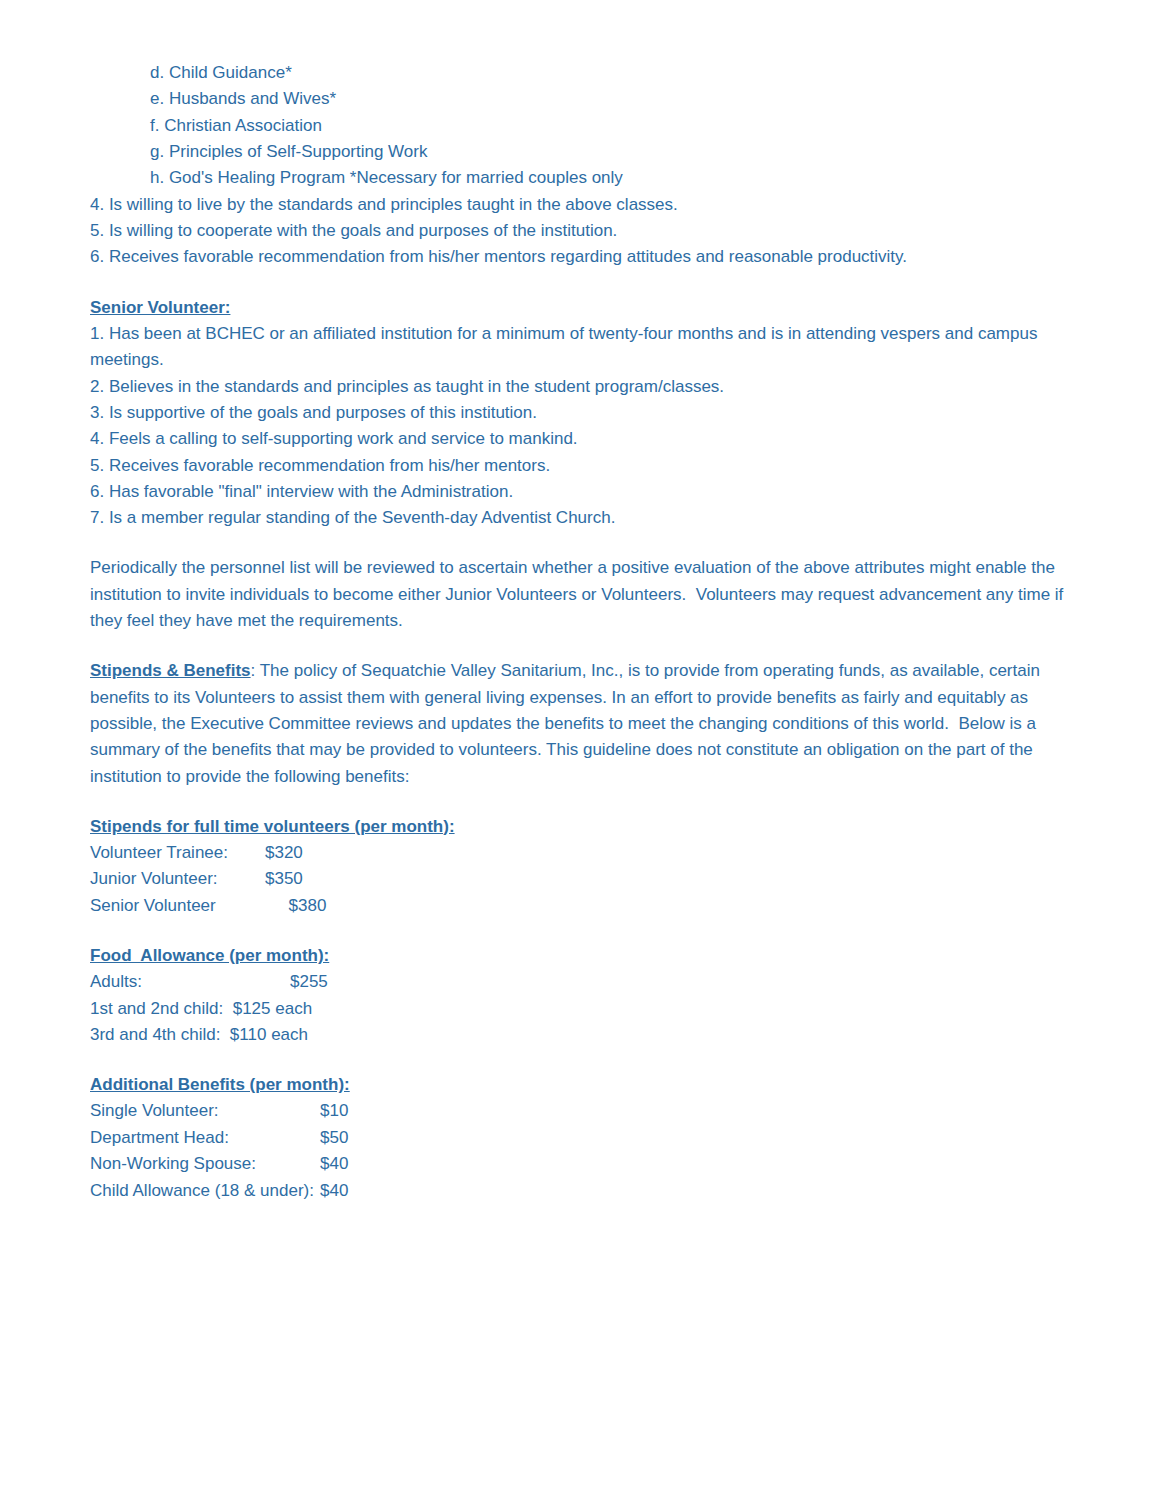d. Child Guidance*
e. Husbands and Wives*
f. Christian Association
g. Principles of Self-Supporting Work
h. God's Healing Program *Necessary for married couples only
4. Is willing to live by the standards and principles taught in the above classes.
5. Is willing to cooperate with the goals and purposes of the institution.
6. Receives favorable recommendation from his/her mentors regarding attitudes and reasonable productivity.
Senior Volunteer:
1. Has been at BCHEC or an affiliated institution for a minimum of twenty-four months and is in attending vespers and campus meetings.
2. Believes in the standards and principles as taught in the student program/classes.
3. Is supportive of the goals and purposes of this institution.
4. Feels a calling to self-supporting work and service to mankind.
5. Receives favorable recommendation from his/her mentors.
6. Has favorable "final" interview with the Administration.
7. Is a member regular standing of the Seventh-day Adventist Church.
Periodically the personnel list will be reviewed to ascertain whether a positive evaluation of the above attributes might enable the institution to invite individuals to become either Junior Volunteers or Volunteers. Volunteers may request advancement any time if they feel they have met the requirements.
Stipends & Benefits
: The policy of Sequatchie Valley Sanitarium, Inc., is to provide from operating funds, as available, certain benefits to its Volunteers to assist them with general living expenses. In an effort to provide benefits as fairly and equitably as possible, the Executive Committee reviews and updates the benefits to meet the changing conditions of this world. Below is a summary of the benefits that may be provided to volunteers. This guideline does not constitute an obligation on the part of the institution to provide the following benefits:
Stipends for full time volunteers (per month):
Volunteer Trainee:$320
Junior Volunteer:$350
Senior Volunteer $380
Food Allowance (per month):
Adults:$255
1st and 2nd child: $125 each
3rd and 4th child: $110 each
Additional Benefits (per month):
Single Volunteer:$10
Department Head:$50
Non-Working Spouse:$40
Child Allowance (18 & under):$40